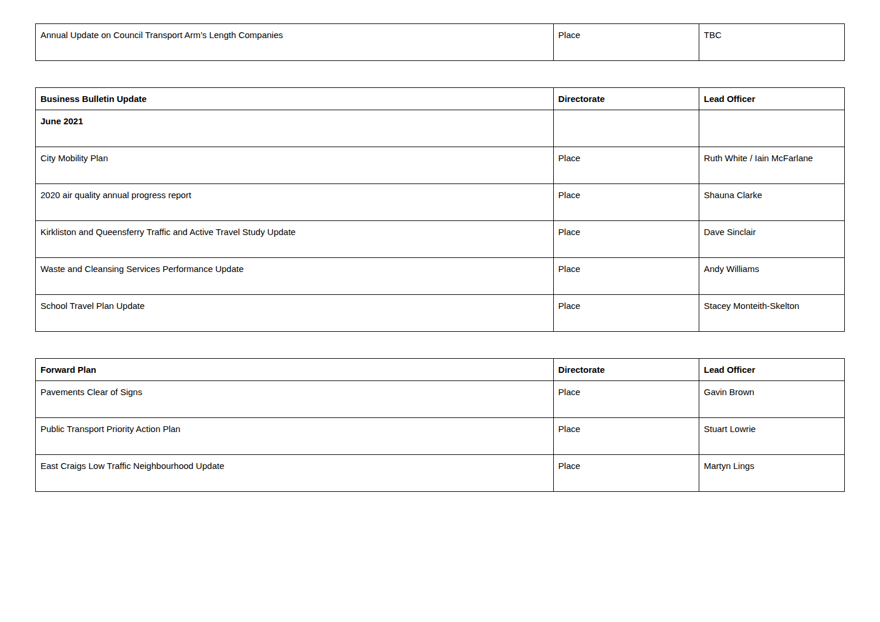| Annual Update on Council Transport Arm’s Length Companies | Place | TBC |
| Business Bulletin Update | Directorate | Lead Officer |
| --- | --- | --- |
| June 2021 | | |
| City Mobility Plan | Place | Ruth White / Iain McFarlane |
| 2020 air quality annual progress report | Place | Shauna Clarke |
| Kirkliston and Queensferry Traffic and Active Travel Study Update | Place | Dave Sinclair |
| Waste and Cleansing Services Performance Update | Place | Andy Williams |
| School Travel Plan Update | Place | Stacey Monteith-Skelton |
| Forward Plan | Directorate | Lead Officer |
| --- | --- | --- |
| Pavements Clear of Signs | Place | Gavin Brown |
| Public Transport Priority Action Plan | Place | Stuart Lowrie |
| East Craigs Low Traffic Neighbourhood Update | Place | Martyn Lings |